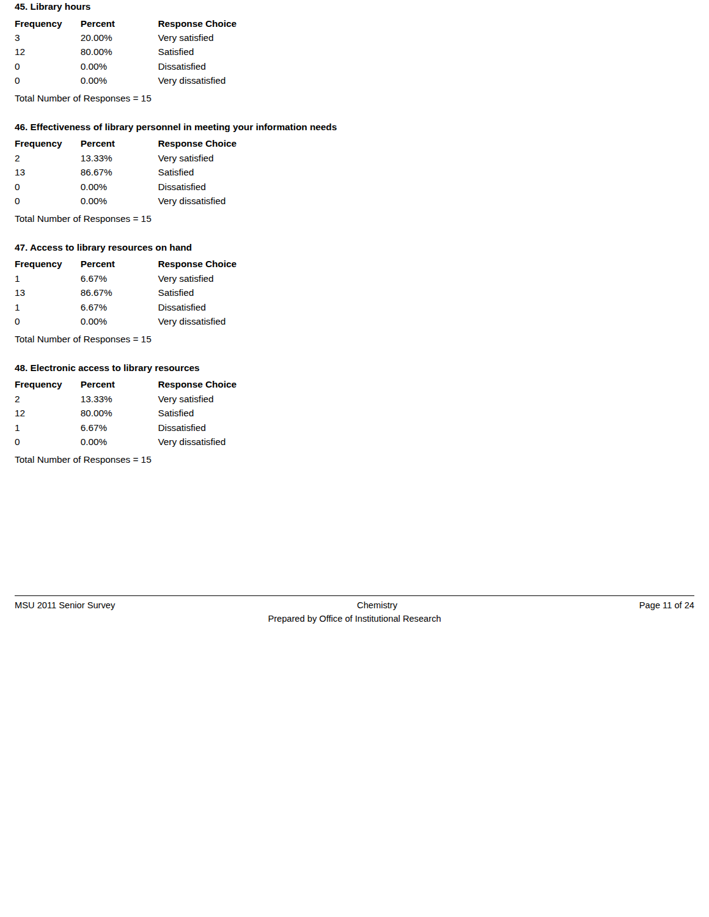45. Library hours
| Frequency | Percent | Response Choice |
| --- | --- | --- |
| 3 | 20.00% | Very satisfied |
| 12 | 80.00% | Satisfied |
| 0 | 0.00% | Dissatisfied |
| 0 | 0.00% | Very dissatisfied |
Total Number of Responses = 15
46. Effectiveness of library personnel in meeting your information needs
| Frequency | Percent | Response Choice |
| --- | --- | --- |
| 2 | 13.33% | Very satisfied |
| 13 | 86.67% | Satisfied |
| 0 | 0.00% | Dissatisfied |
| 0 | 0.00% | Very dissatisfied |
Total Number of Responses = 15
47. Access to library resources on hand
| Frequency | Percent | Response Choice |
| --- | --- | --- |
| 1 | 6.67% | Very satisfied |
| 13 | 86.67% | Satisfied |
| 1 | 6.67% | Dissatisfied |
| 0 | 0.00% | Very dissatisfied |
Total Number of Responses = 15
48. Electronic access to library resources
| Frequency | Percent | Response Choice |
| --- | --- | --- |
| 2 | 13.33% | Very satisfied |
| 12 | 80.00% | Satisfied |
| 1 | 6.67% | Dissatisfied |
| 0 | 0.00% | Very dissatisfied |
Total Number of Responses = 15
MSU 2011 Senior Survey
Chemistry
Page 11 of 24
Prepared by Office of Institutional Research